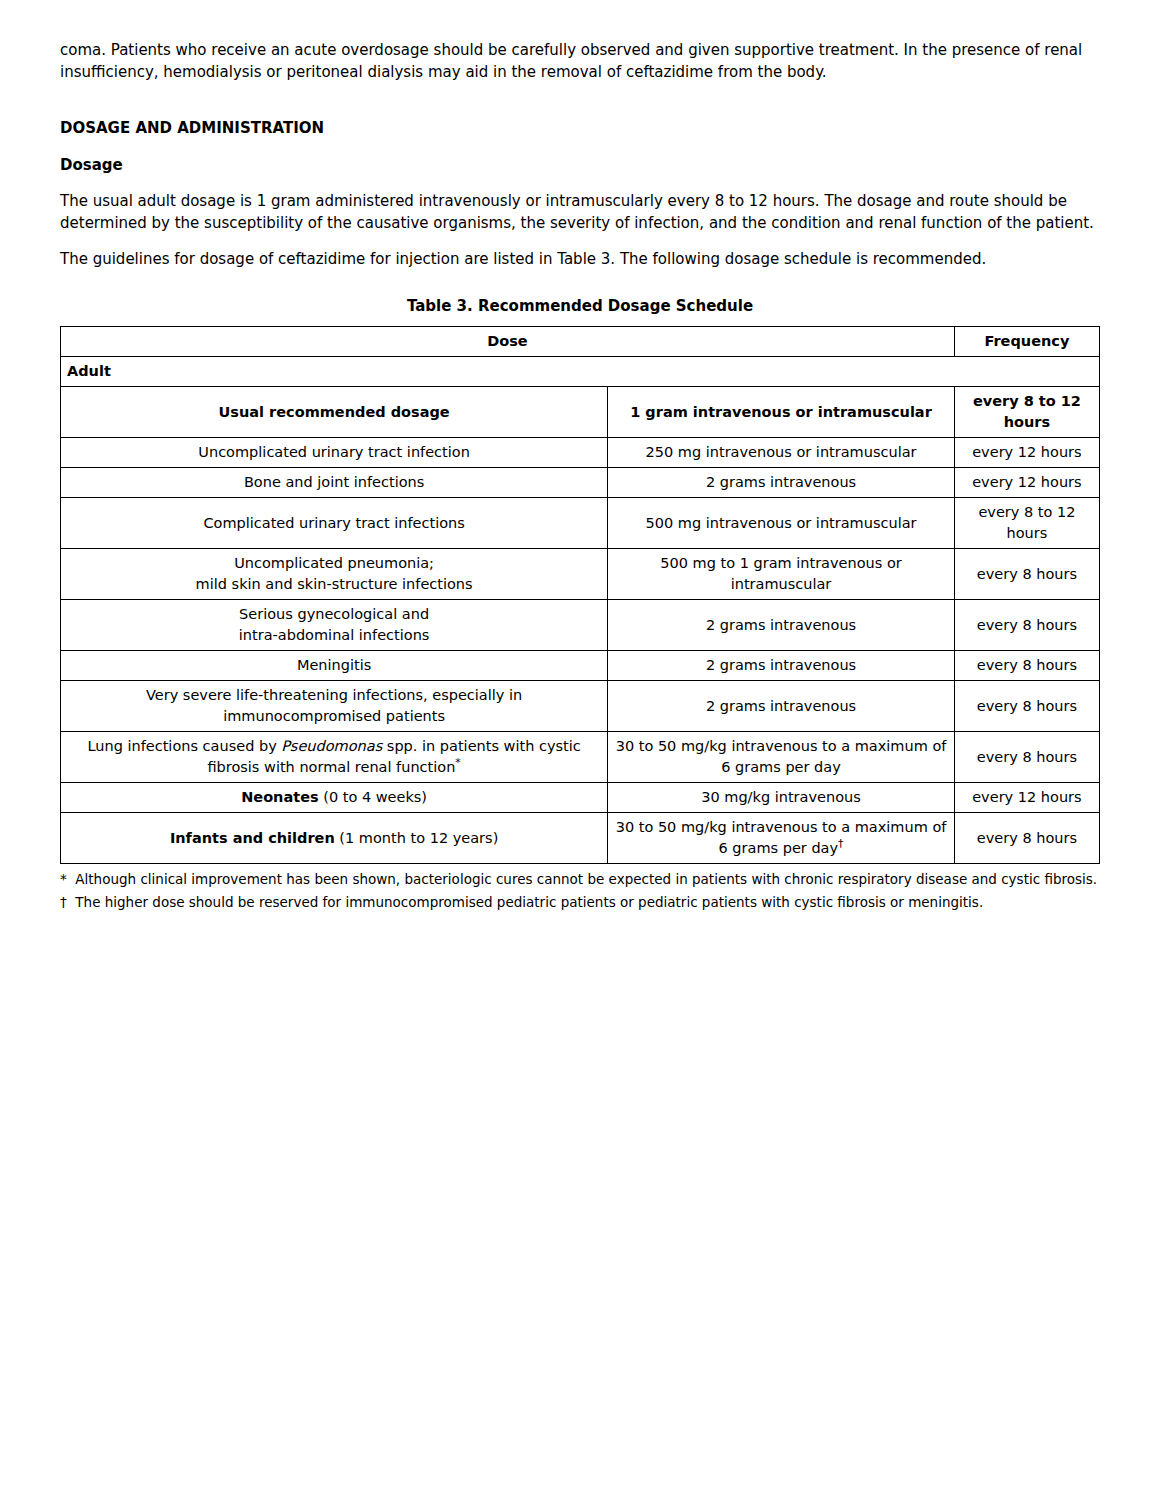coma. Patients who receive an acute overdosage should be carefully observed and given supportive treatment. In the presence of renal insufficiency, hemodialysis or peritoneal dialysis may aid in the removal of ceftazidime from the body.
DOSAGE AND ADMINISTRATION
Dosage
The usual adult dosage is 1 gram administered intravenously or intramuscularly every 8 to 12 hours. The dosage and route should be determined by the susceptibility of the causative organisms, the severity of infection, and the condition and renal function of the patient.
The guidelines for dosage of ceftazidime for injection are listed in Table 3. The following dosage schedule is recommended.
Table 3. Recommended Dosage Schedule
| Dose | Frequency |
| --- | --- |
| Adult |
| Usual recommended dosage | 1 gram intravenous or intramuscular | every 8 to 12 hours |
| Uncomplicated urinary tract infection | 250 mg intravenous or intramuscular | every 12 hours |
| Bone and joint infections | 2 grams intravenous | every 12 hours |
| Complicated urinary tract infections | 500 mg intravenous or intramuscular | every 8 to 12 hours |
| Uncomplicated pneumonia; mild skin and skin-structure infections | 500 mg to 1 gram intravenous or intramuscular | every 8 hours |
| Serious gynecological and intra-abdominal infections | 2 grams intravenous | every 8 hours |
| Meningitis | 2 grams intravenous | every 8 hours |
| Very severe life-threatening infections, especially in immunocompromised patients | 2 grams intravenous | every 8 hours |
| Lung infections caused by Pseudomonas spp. in patients with cystic fibrosis with normal renal function * | 30 to 50 mg/kg intravenous to a maximum of 6 grams per day | every 8 hours |
| Neonates (0 to 4 weeks) | 30 mg/kg intravenous | every 12 hours |
| Infants and children (1 month to 12 years) | 30 to 50 mg/kg intravenous to a maximum of 6 grams per day † | every 8 hours |
* Although clinical improvement has been shown, bacteriologic cures cannot be expected in patients with chronic respiratory disease and cystic fibrosis.
† The higher dose should be reserved for immunocompromised pediatric patients or pediatric patients with cystic fibrosis or meningitis.